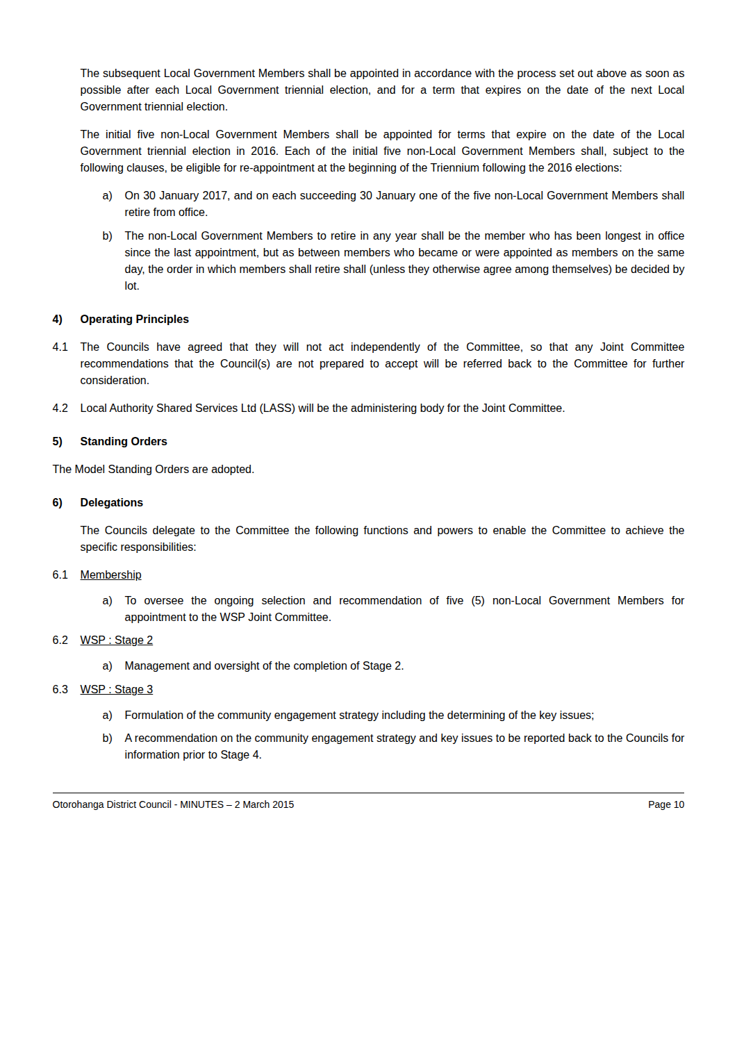The subsequent Local Government Members shall be appointed in accordance with the process set out above as soon as possible after each Local Government triennial election, and for a term that expires on the date of the next Local Government triennial election.
The initial five non-Local Government Members shall be appointed for terms that expire on the date of the Local Government triennial election in 2016. Each of the initial five non-Local Government Members shall, subject to the following clauses, be eligible for re-appointment at the beginning of the Triennium following the 2016 elections:
a)
On 30 January 2017, and on each succeeding 30 January one of the five non-Local Government Members shall retire from office.
b)
The non-Local Government Members to retire in any year shall be the member who has been longest in office since the last appointment, but as between members who became or were appointed as members on the same day, the order in which members shall retire shall (unless they otherwise agree among themselves) be decided by lot.
4)
Operating Principles
4.1
The Councils have agreed that they will not act independently of the Committee, so that any Joint Committee recommendations that the Council(s) are not prepared to accept will be referred back to the Committee for further consideration.
4.2
Local Authority Shared Services Ltd (LASS) will be the administering body for the Joint Committee.
5)
Standing Orders
The Model Standing Orders are adopted.
6)
Delegations
The Councils delegate to the Committee the following functions and powers to enable the Committee to achieve the specific responsibilities:
6.1
Membership
a)
To oversee the ongoing selection and recommendation of five (5) non-Local Government Members for appointment to the WSP Joint Committee.
6.2
WSP : Stage 2
a)
Management and oversight of the completion of Stage 2.
6.3
WSP : Stage 3
a)
Formulation of the community engagement strategy including the determining of the key issues;
b)
A recommendation on the community engagement strategy and key issues to be reported back to the Councils for information prior to Stage 4.
Otorohanga District Council - MINUTES – 2 March 2015 Page 10